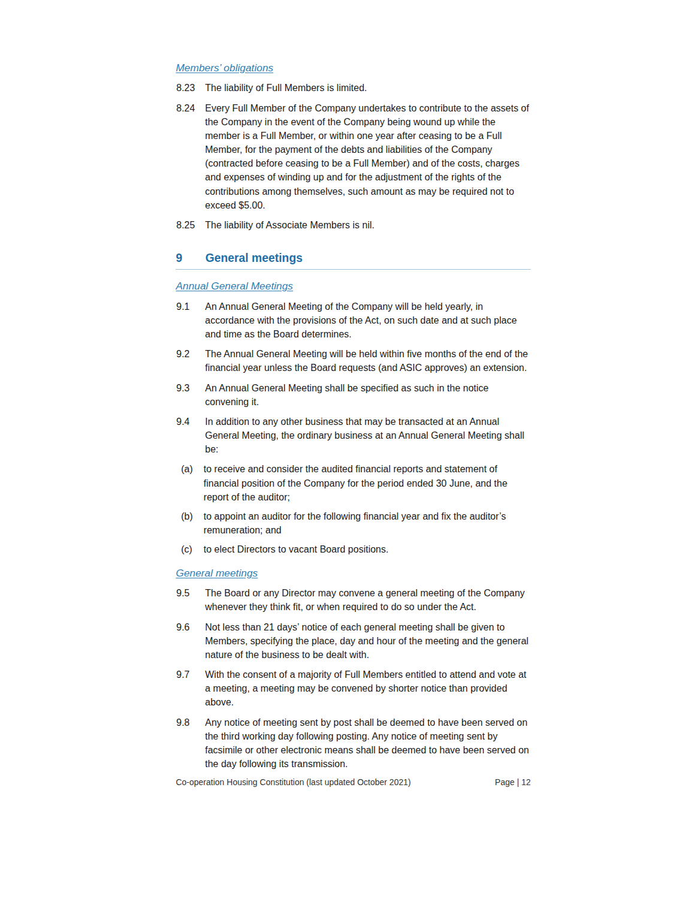Members’ obligations
8.23
The liability of Full Members is limited.
8.24
Every Full Member of the Company undertakes to contribute to the assets of the Company in the event of the Company being wound up while the member is a Full Member, or within one year after ceasing to be a Full Member, for the payment of the debts and liabilities of the Company (contracted before ceasing to be a Full Member) and of the costs, charges and expenses of winding up and for the adjustment of the rights of the contributions among themselves, such amount as may be required not to exceed $5.00.
8.25
The liability of Associate Members is nil.
9 General meetings
Annual General Meetings
9.1
An Annual General Meeting of the Company will be held yearly, in accordance with the provisions of the Act, on such date and at such place and time as the Board determines.
9.2
The Annual General Meeting will be held within five months of the end of the financial year unless the Board requests (and ASIC approves) an extension.
9.3
An Annual General Meeting shall be specified as such in the notice convening it.
9.4
In addition to any other business that may be transacted at an Annual General Meeting, the ordinary business at an Annual General Meeting shall be:
(a)
to receive and consider the audited financial reports and statement of financial position of the Company for the period ended 30 June, and the report of the auditor;
(b)
to appoint an auditor for the following financial year and fix the auditor’s remuneration; and
(c)
to elect Directors to vacant Board positions.
General meetings
9.5
The Board or any Director may convene a general meeting of the Company whenever they think fit, or when required to do so under the Act.
9.6
Not less than 21 days’ notice of each general meeting shall be given to Members, specifying the place, day and hour of the meeting and the general nature of the business to be dealt with.
9.7
With the consent of a majority of Full Members entitled to attend and vote at a meeting, a meeting may be convened by shorter notice than provided above.
9.8
Any notice of meeting sent by post shall be deemed to have been served on the third working day following posting. Any notice of meeting sent by facsimile or other electronic means shall be deemed to have been served on the day following its transmission.
Co-operation Housing Constitution (last updated October 2021)
Page | 12